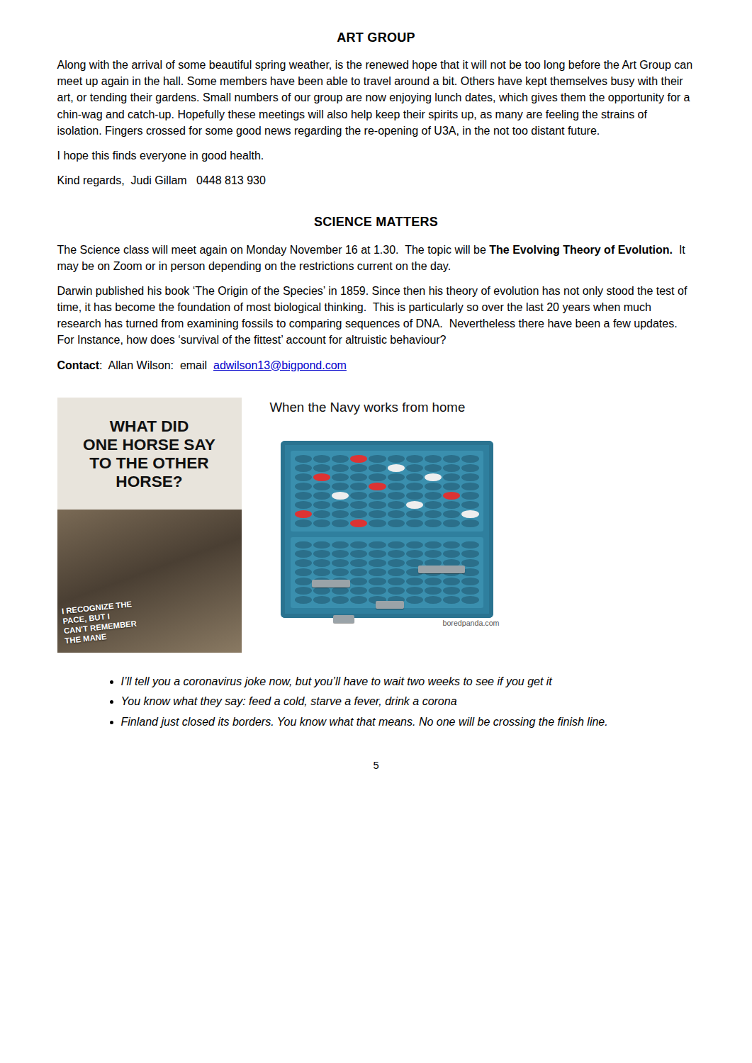ART GROUP
Along with the arrival of some beautiful spring weather, is the renewed hope that it will not be too long before the Art Group can meet up again in the hall. Some members have been able to travel around a bit. Others have kept themselves busy with their art, or tending their gardens. Small numbers of our group are now enjoying lunch dates, which gives them the opportunity for a chin-wag and catch-up. Hopefully these meetings will also help keep their spirits up, as many are feeling the strains of isolation. Fingers crossed for some good news regarding the re-opening of U3A, in the not too distant future.
I hope this finds everyone in good health.
Kind regards, Judi Gillam 0448 813 930
SCIENCE MATTERS
The Science class will meet again on Monday November 16 at 1.30. The topic will be The Evolving Theory of Evolution. It may be on Zoom or in person depending on the restrictions current on the day.
Darwin published his book ‘The Origin of the Species’ in 1859. Since then his theory of evolution has not only stood the test of time, it has become the foundation of most biological thinking. This is particularly so over the last 20 years when much research has turned from examining fossils to comparing sequences of DNA. Nevertheless there have been a few updates. For Instance, how does ‘survival of the fittest’ account for altruistic behaviour?
Contact: Allan Wilson: email adwilson13@bigpond.com
WHAT DID
ONE HORSE SAY
TO THE OTHER HORSE?
I RECOGNIZE THE
PACE, BUT I
CAN'T REMEMBER
THE MANE
When the Navy works from home
boredpanda.com
I’ll tell you a coronavirus joke now, but you’ll have to wait two weeks to see if you get it
You know what they say: feed a cold, starve a fever, drink a corona
Finland just closed its borders. You know what that means. No one will be crossing the finish line.
5